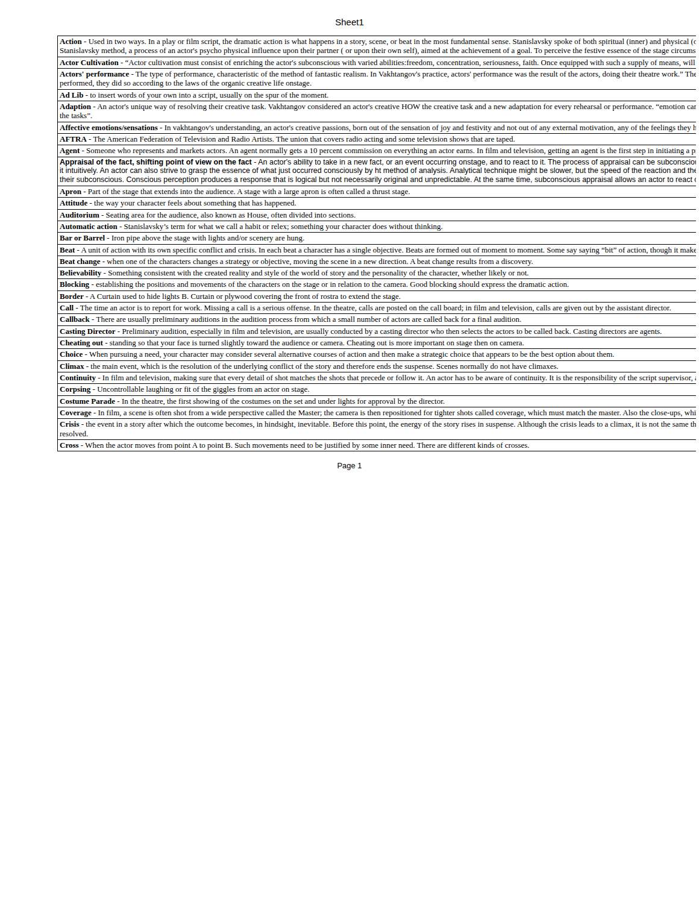Sheet1
| Action - Used in two ways. In a play or film script, the dramatic action is what happens in a story, scene, or beat in the most fundamental sense. Stanislavsky spoke of both spiritual (inner) and physical (outer) action; that is, a saying is also a doing. To be “in action” is to be totally involved in the task at hand, doing. In the Stanislavsky method, a process of an actor's psycho physical influence upon their partner ( or upon their own self), aimed at the achievement of a goal. To perceive the festive essence of the stage circumstances and events. What follows is an actor's restive process, or act that involves the audience. |
| Actor Cultivation - “Actor cultivation must consist of enriching the actor's subconscious with varied abilities:freedom, concentration, seriousness, faith. Once equipped with such a supply of means, will forge a near perfect creation from the material it receives. It allows an actor to merge with the character. |
| Actors' performance - The type of performance, characteristic of the method of fantastic realism. In Vakhtangov's practice, actors' performance was the result of the actors, doing their theatre work.” The creative life of a Turandot actor was the one of a skilful master Performing their character. Although the actors performed, they did so according to the laws of the organic creative life onstage. |
| Ad Lib - to insert words of your own into a script, usually on the spur of the moment. |
| Adaption - An actor's unique way of resolving their creative task. Vakhtangov considered an actor's creative HOW the creative task and a new adaptation for every rehearsal or performance. “emotion can be expressed externally. This expression is called 'adaptation'; adaptations are characterized by the accomplishment of the tasks”. |
| Affective emotions/sensations - In vakhtangov's understanding, an actor's creative passions, born out of the sensation of joy and festivity and not out of any external motivation, any of the feelings they have ever experienced in their every day life. Vakhtangov's concept of affective emotions and sensations. |
| AFTRA - The American Federation of Television and Radio Artists. The union that covers radio acting and some television shows that are taped. |
| Agent - Someone who represents and markets actors. An agent normally gets a 10 percent commission on everything an actor earns. In film and television, getting an agent is the first step in initiating a professional film or television career. |
| Appraisal of the fact, shifting point of view on the fact - An actor's ability to take in a new fact, or an event occurring onstage, and to react to it. The process of appraisal can be subconscious or conscious. With subconscious appraisal, an actor spontaneously revives the essence of the fact and reacts to it intuitively. An actor can also strive to grasp the essence of what just occurred consciously by ht method of analysis. Analytical technique might be slower, but the speed of the reaction and the richness of the reaction depend on the nature of perception. An intuitive perception allows an actor to react out of their subconscious. Conscious perception produces a response that is logical but not necessarily original and unpredictable. At the same time, subconscious appraisal allows an actor to react out of their impulse and react intellectually. |
| Apron - Part of the stage that extends into the audience. A stage with a large apron is often called a thrust stage. |
| Attitude - the way your character feels about something that has happened. |
| Auditorium - Seating area for the audience, also known as House, often divided into sections. |
| Automatic action - Stanislavsky’s term for what we call a habit or relex; something your character does without thinking. |
| Bar or Barrel - Iron pipe above the stage with lights and/or scenery are hung. |
| Beat - A unit of action with its own specific conflict and crisis. In each beat a character has a single objective. Beats are formed out of moment to moment. Some say saying “bit” of action, though it makes sense as a unit of rhythm (as in down beat) because the flow of beats is the primary rhythm of a scene. |
| Beat change - when one of the characters changes a strategy or objective, moving the scene in a new direction. A beat change results from a discovery. |
| Believability - Something consistent with the created reality and style of the world of story and the personality of the character, whether likely or not. |
| Blocking - establishing the positions and movements of the characters on the stage or in relation to the camera. Good blocking should express the dramatic action. |
| Border - A Curtain used to hide lights B. Curtain or plywood covering the front of rostra to extend the stage. |
| Call - The time an actor is to report for work. Missing a call is a serious offense. In the theatre, calls are posted on the call board; in film and television, calls are given out by the assistant director. |
| Callback - There are usually preliminary auditions in the audition process from which a small number of actors are called back for a final audition. |
| Casting Director - Preliminary audition, especially in film and television, are usually conducted by a casting director who then selects the actors to be called back. Casting directors are agents. |
| Cheating out - standing so that your face is turned slightly toward the audience or camera. Cheating out is more important on stage then on camera. |
| Choice - When pursuing a need, your character may consider several alternative courses of action and then make a strategic choice that appears to be the best option about them. |
| Climax - the main event, which is the resolution of the underlying conflict of the story and therefore ends the suspense. Scenes normally do not have climaxes. |
| Continuity - In film and television, making sure that every detail of shot matches the shots that precede or follow it. An actor has to be aware of continuity. It is the responsibility of the script supervisor, and unsung hero who remembers details like this even days later. |
| Corpsing - Uncontrollable laughing or fit of the giggles from an actor on stage. |
| Costume Parade - In the theatre, the first showing of the costumes on the set and under lights for approval by the director. |
| Coverage - In film, a scene is often shot from a wide perspective called the Master; the camera is then repositioned for tighter shots called coverage, which must match the master. Also the close-ups, which are the most demanding on the actors, are shot hours after the master and the actors must be careful to match. |
| Crisis - the event in a story after which the outcome becomes, in hindsight, inevitable. Before this point, the energy of the story rises in suspense. Although the crisis leads to a climax, it is not the same thing as the climax and is often not the emotional high point of the story. A scene has a crisis in which the conflict is resolved. |
| Cross - When the actor moves from point A to point B. Such movements need to be justified by some inner need. There are different kinds of crosses. |
Page 1